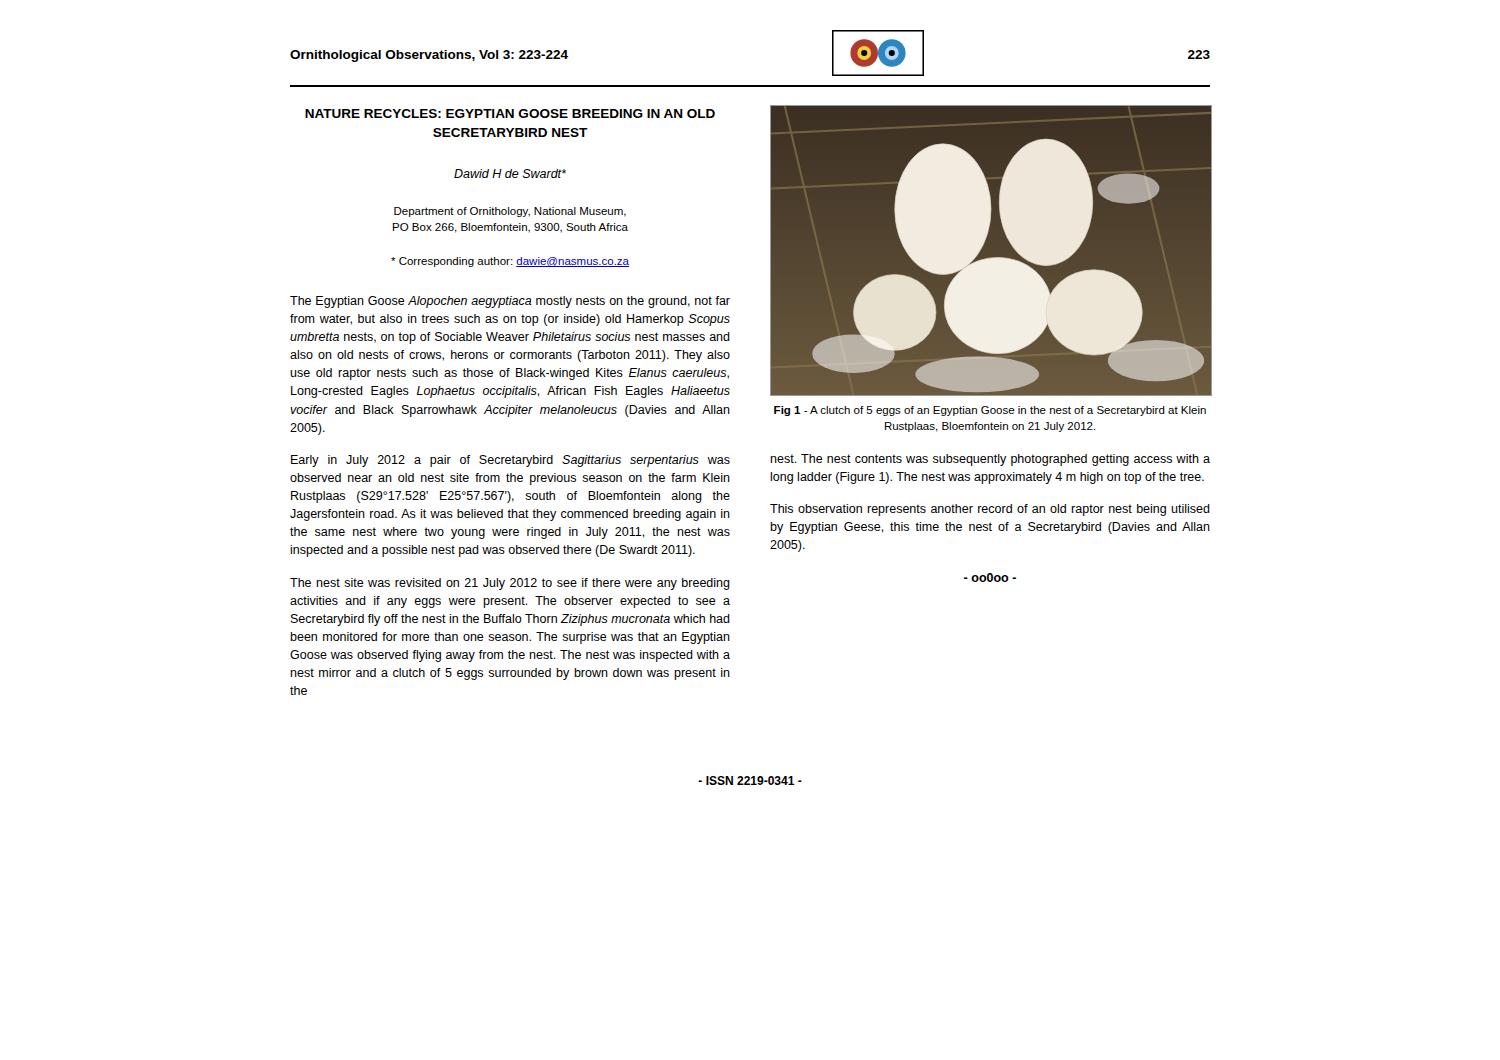Ornithological Observations, Vol 3: 223-224
223
Nature recycles: Egyptian Goose breeding in an old Secretarybird nest
Dawid H de Swardt*
Department of Ornithology, National Museum,
PO Box 266, Bloemfontein, 9300, South Africa
* Corresponding author: dawie@nasmus.co.za
The Egyptian Goose Alopochen aegyptiaca mostly nests on the ground, not far from water, but also in trees such as on top (or inside) old Hamerkop Scopus umbretta nests, on top of Sociable Weaver Philetairus socius nest masses and also on old nests of crows, herons or cormorants (Tarboton 2011). They also use old raptor nests such as those of Black-winged Kites Elanus caeruleus, Long-crested Eagles Lophaetus occipitalis, African Fish Eagles Haliaeetus vocifer and Black Sparrowhawk Accipiter melanoleucus (Davies and Allan 2005).
Early in July 2012 a pair of Secretarybird Sagittarius serpentarius was observed near an old nest site from the previous season on the farm Klein Rustplaas (S29°17.528' E25°57.567'), south of Bloemfontein along the Jagersfontein road. As it was believed that they commenced breeding again in the same nest where two young were ringed in July 2011, the nest was inspected and a possible nest pad was observed there (De Swardt 2011).
The nest site was revisited on 21 July 2012 to see if there were any breeding activities and if any eggs were present. The observer expected to see a Secretarybird fly off the nest in the Buffalo Thorn Ziziphus mucronata which had been monitored for more than one season. The surprise was that an Egyptian Goose was observed flying away from the nest. The nest was inspected with a nest mirror and a clutch of 5 eggs surrounded by brown down was present in the
Fig 1 - A clutch of 5 eggs of an Egyptian Goose in the nest of a Secretarybird at Klein Rustplaas, Bloemfontein on 21 July 2012.
nest. The nest contents was subsequently photographed getting access with a long ladder (Figure 1). The nest was approximately 4 m high on top of the tree.
This observation represents another record of an old raptor nest being utilised by Egyptian Geese, this time the nest of a Secretarybird (Davies and Allan 2005).
- oo0oo -
- ISSN 2219-0341 -